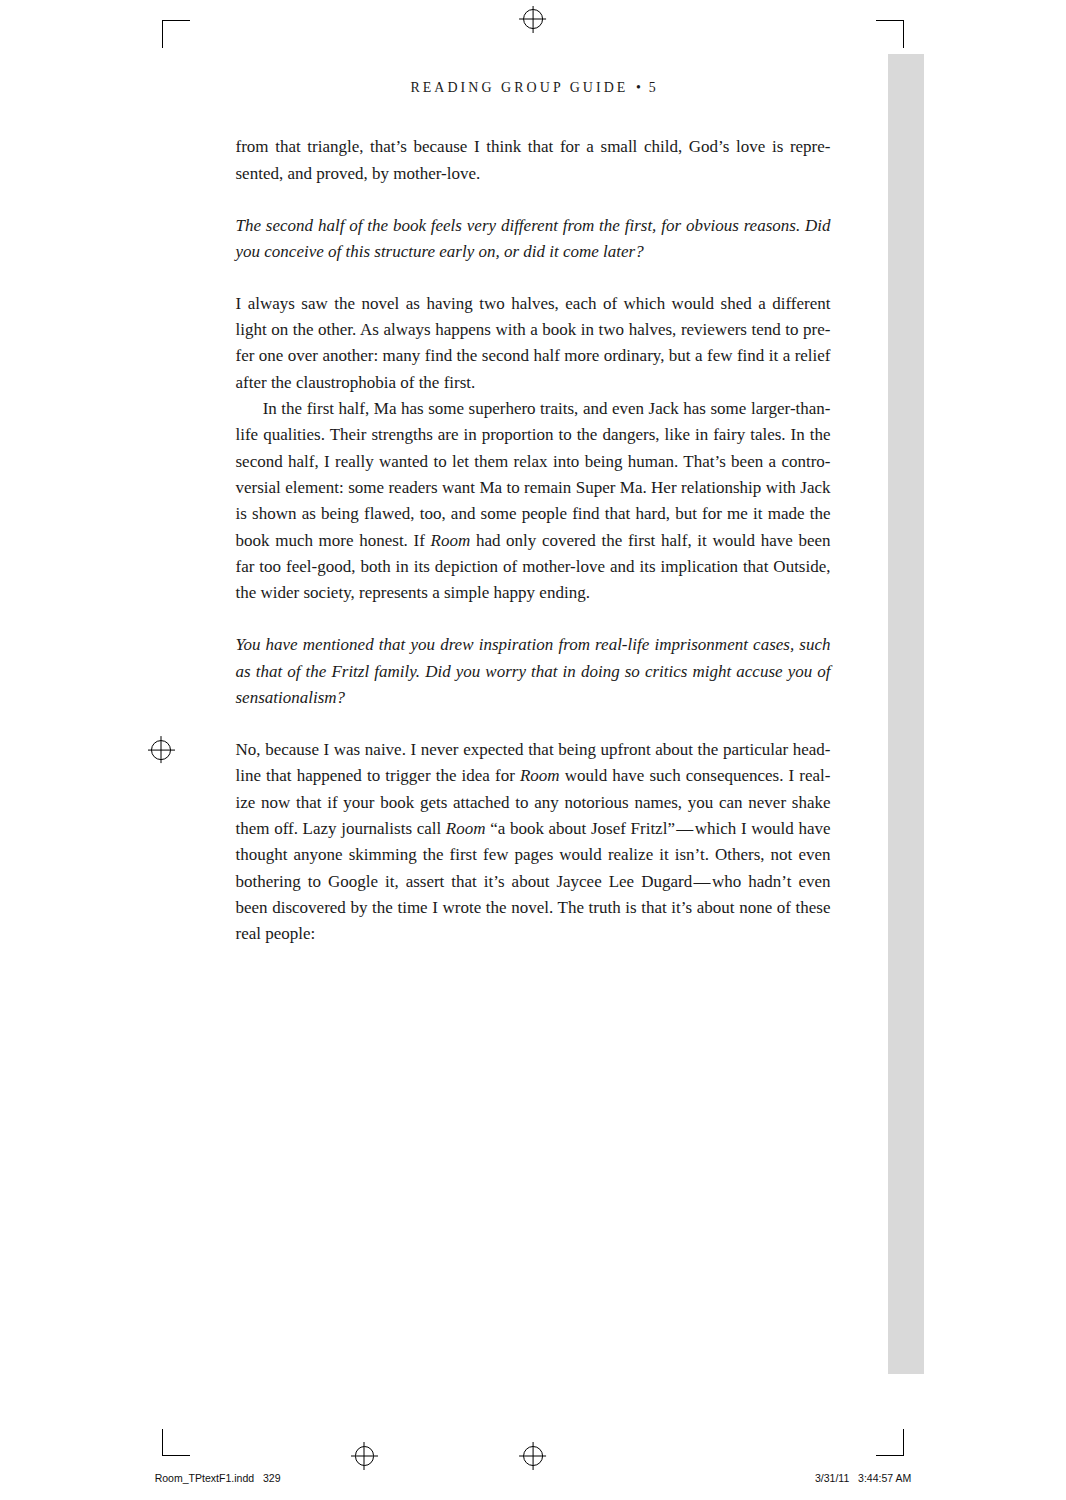Reading Group Guide•5
from that triangle, that’s because I think that for a small child, God’s love is represented, and proved, by mother-love.
The second half of the book feels very different from the first, for obvious reasons. Did you conceive of this structure early on, or did it come later?
I always saw the novel as having two halves, each of which would shed a different light on the other. As always happens with a book in two halves, reviewers tend to prefer one over another: many find the second half more ordinary, but a few find it a relief after the claustrophobia of the first.
In the first half, Ma has some superhero traits, and even Jack has some larger-than-life qualities. Their strengths are in proportion to the dangers, like in fairy tales. In the second half, I really wanted to let them relax into being human. That’s been a controversial element: some readers want Ma to remain Super Ma. Her relationship with Jack is shown as being flawed, too, and some people find that hard, but for me it made the book much more honest. If Room had only covered the first half, it would have been far too feel-good, both in its depiction of mother-love and its implication that Outside, the wider society, represents a simple happy ending.
You have mentioned that you drew inspiration from real-life imprisonment cases, such as that of the Fritzl family. Did you worry that in doing so critics might accuse you of sensationalism?
No, because I was naive. I never expected that being upfront about the particular headline that happened to trigger the idea for Room would have such consequences. I realize now that if your book gets attached to any notorious names, you can never shake them off. Lazy journalists call Room “a book about Josef Fritzl” — which I would have thought anyone skimming the first few pages would realize it isn’t. Others, not even bothering to Google it, assert that it’s about Jaycee Lee Dugard — who hadn’t even been discovered by the time I wrote the novel. The truth is that it’s about none of these real people:
Room_TPtextF1.indd 329 3/31/11 3:44:57 AM